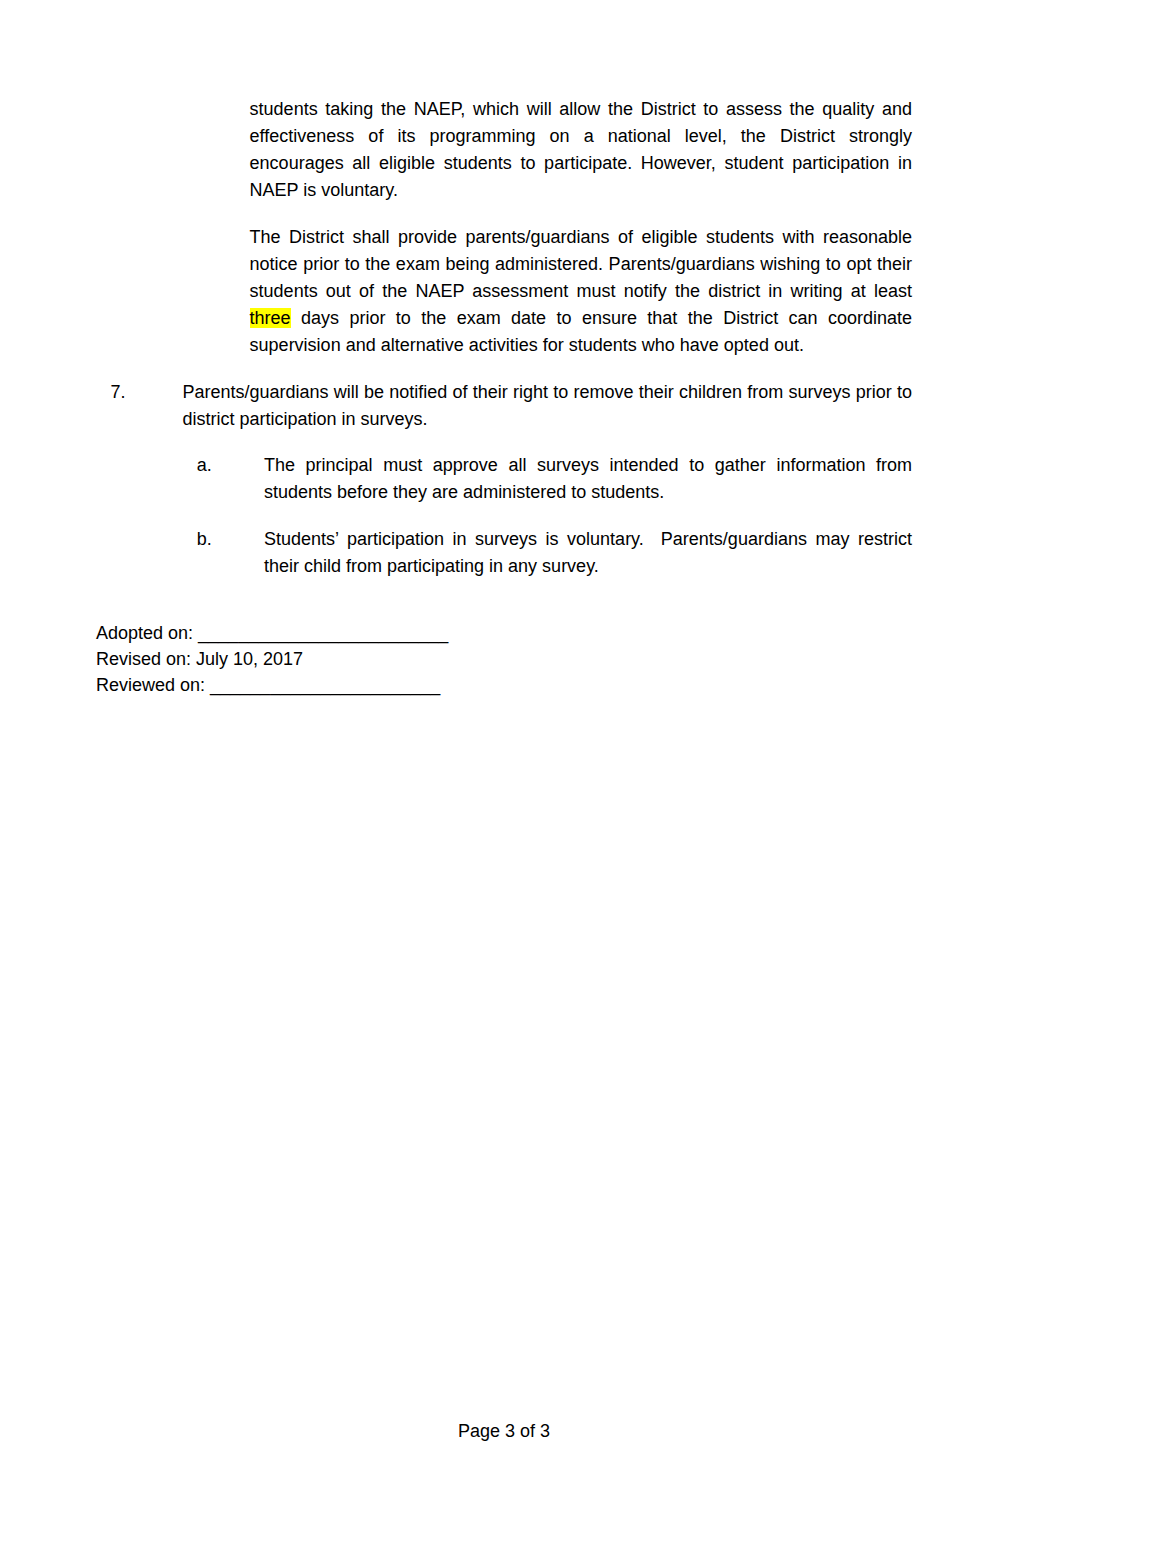students taking the NAEP, which will allow the District to assess the quality and effectiveness of its programming on a national level, the District strongly encourages all eligible students to participate. However, student participation in NAEP is voluntary.
The District shall provide parents/guardians of eligible students with reasonable notice prior to the exam being administered. Parents/guardians wishing to opt their students out of the NAEP assessment must notify the district in writing at least three days prior to the exam date to ensure that the District can coordinate supervision and alternative activities for students who have opted out.
7.
Parents/guardians will be notified of their right to remove their children from surveys prior to district participation in surveys.
a.
The principal must approve all surveys intended to gather information from students before they are administered to students.
b.
Students’ participation in surveys is voluntary. Parents/guardians may restrict their child from participating in any survey.
Adopted on: _________________________
Revised on: July 10, 2017
Reviewed on: _______________________
Page 3 of 3